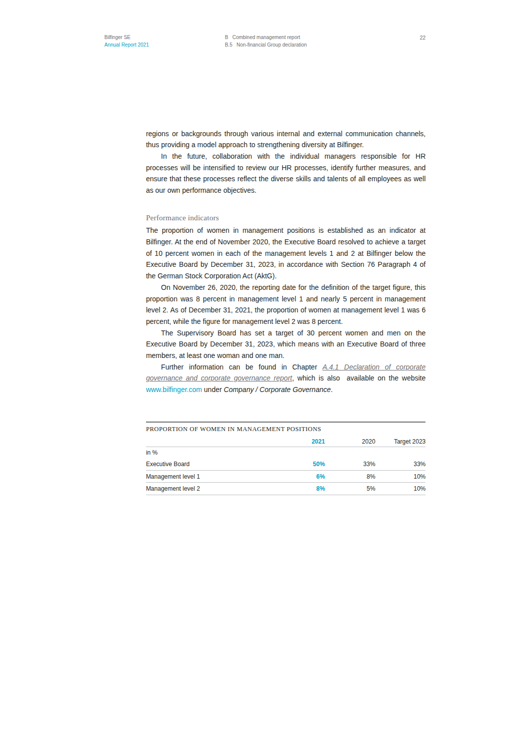Bilfinger SE
Annual Report 2021
B Combined management report
B.5 Non-financial Group declaration
22
regions or backgrounds through various internal and external communication channels, thus providing a model approach to strengthening diversity at Bilfinger.
In the future, collaboration with the individual managers responsible for HR processes will be intensified to review our HR processes, identify further measures, and ensure that these processes reflect the diverse skills and talents of all employees as well as our own performance objectives.
Performance indicators
The proportion of women in management positions is established as an indicator at Bilfinger. At the end of November 2020, the Executive Board resolved to achieve a target of 10 percent women in each of the management levels 1 and 2 at Bilfinger below the Executive Board by December 31, 2023, in accordance with Section 76 Paragraph 4 of the German Stock Corporation Act (AktG).
On November 26, 2020, the reporting date for the definition of the target figure, this proportion was 8 percent in management level 1 and nearly 5 percent in management level 2. As of December 31, 2021, the proportion of women at management level 1 was 6 percent, while the figure for management level 2 was 8 percent.
The Supervisory Board has set a target of 30 percent women and men on the Executive Board by December 31, 2023, which means with an Executive Board of three members, at least one woman and one man.
Further information can be found in Chapter A.4.1 Declaration of corporate governance and corporate governance report, which is also available on the website www.bilfinger.com under Company / Corporate Governance.
PROPORTION OF WOMEN IN MANAGEMENT POSITIONS
| | 2021 | 2020 | Target 2023 |
| --- | --- | --- | --- |
| in % | | | |
| Executive Board | 50% | 33% | 33% |
| Management level 1 | 6% | 8% | 10% |
| Management level 2 | 8% | 5% | 10% |